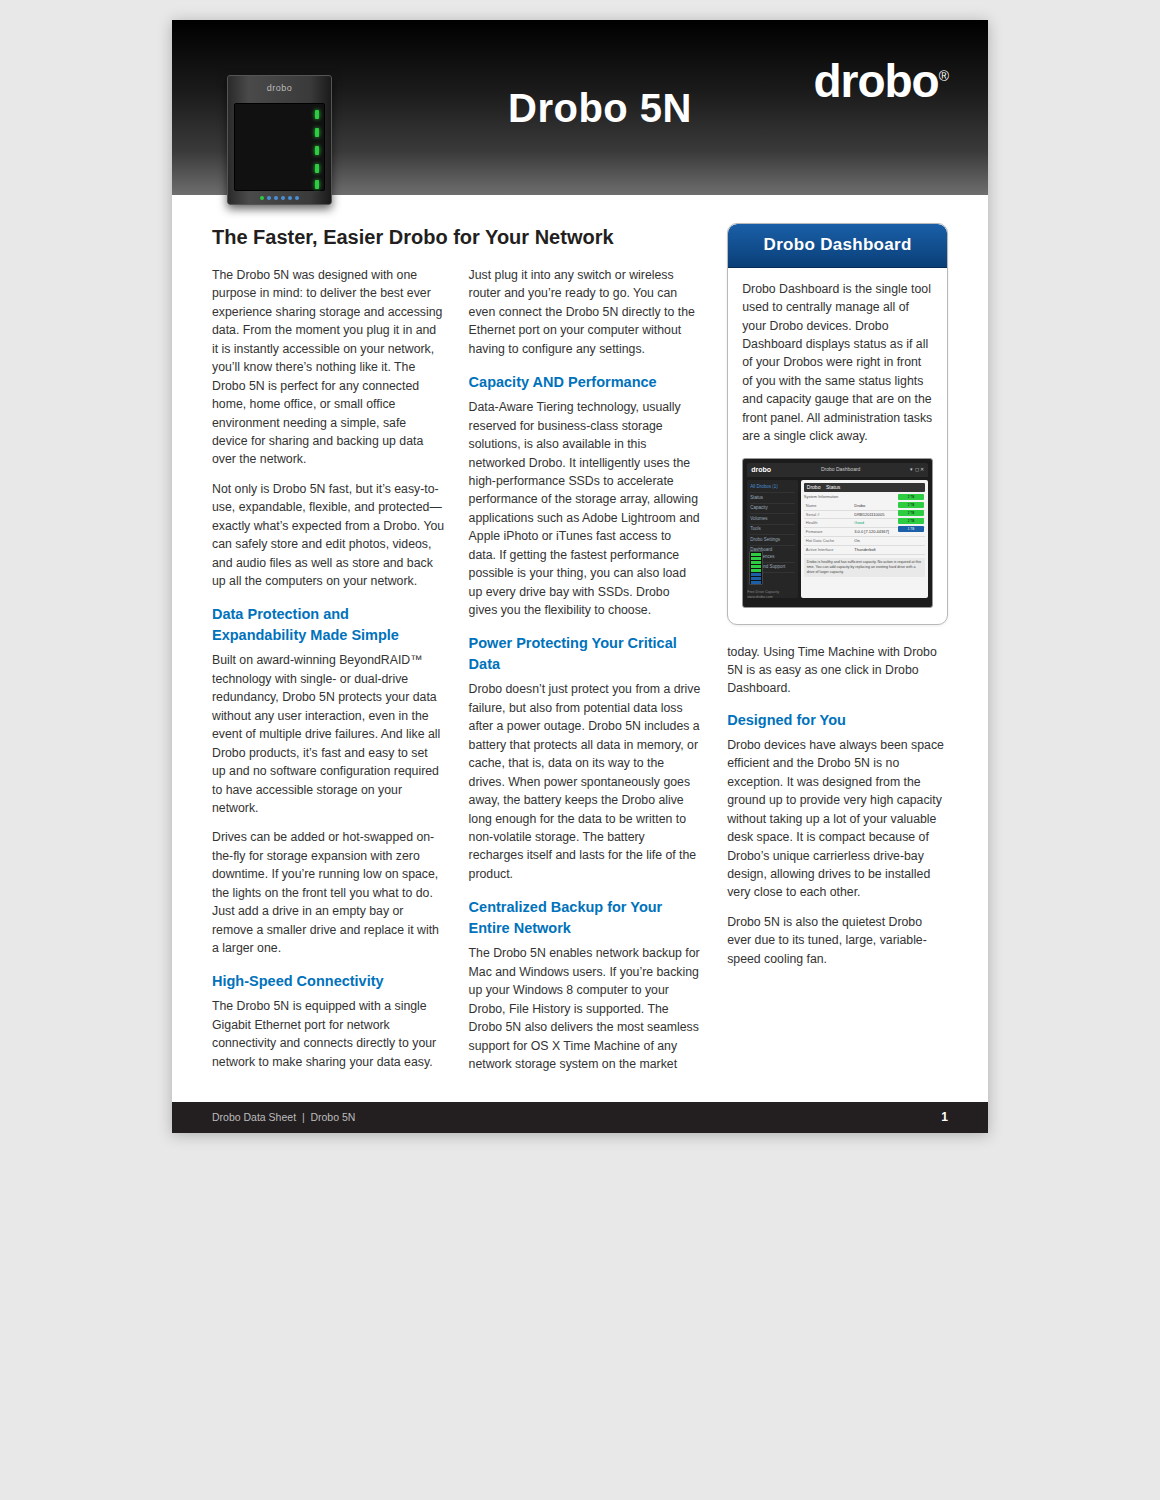drobo
Drobo 5N
drobo®
The Faster, Easier Drobo for Your Network
The Drobo 5N was designed with one purpose in mind: to deliver the best ever experience sharing storage and accessing data. From the moment you plug it in and it is instantly accessible on your network, you’ll know there’s nothing like it. The Drobo 5N is perfect for any connected home, home office, or small office environment needing a simple, safe device for sharing and backing up data over the network.
Not only is Drobo 5N fast, but it’s easy-to-use, expandable, flexible, and protected—exactly what’s expected from a Drobo. You can safely store and edit photos, videos, and audio files as well as store and back up all the computers on your network.
Data Protection and Expandability Made Simple
Built on award-winning BeyondRAID™ technology with single- or dual-drive redundancy, Drobo 5N protects your data without any user interaction, even in the event of multiple drive failures. And like all Drobo products, it’s fast and easy to set up and no software configuration required to have accessible storage on your network.
Drives can be added or hot-swapped on-the-fly for storage expansion with zero downtime. If you’re running low on space, the lights on the front tell you what to do. Just add a drive in an empty bay or remove a smaller drive and replace it with a larger one.
High-Speed Connectivity
The Drobo 5N is equipped with a single Gigabit Ethernet port for network connectivity and connects directly to your network to make sharing your data easy. Just plug it into any switch or wireless router and you’re ready to go. You can even connect the Drobo 5N directly to the Ethernet port on your computer without having to configure any settings.
Capacity AND Performance
Data-Aware Tiering technology, usually reserved for business-class storage solutions, is also available in this networked Drobo. It intelligently uses the high-performance SSDs to accelerate performance of the storage array, allowing applications such as Adobe Lightroom and Apple iPhoto or iTunes fast access to data. If getting the fastest performance possible is your thing, you can also load up every drive bay with SSDs. Drobo gives you the flexibility to choose.
Power Protecting Your Critical Data
Drobo doesn’t just protect you from a drive failure, but also from potential data loss after a power outage. Drobo 5N includes a battery that protects all data in memory, or cache, that is, data on its way to the drives. When power spontaneously goes away, the battery keeps the Drobo alive long enough for the data to be written to non-volatile storage. The battery recharges itself and lasts for the life of the product.
Centralized Backup for Your Entire Network
The Drobo 5N enables network backup for Mac and Windows users. If you’re backing up your Windows 8 computer to your Drobo, File History is supported. The Drobo 5N also delivers the most seamless support for OS X Time Machine of any network storage system on the market
Drobo Dashboard
Drobo Dashboard is the single tool used to centrally manage all of your Drobo devices. Drobo Dashboard displays status as if all of your Drobos were right in front of you with the same status lights and capacity gauge that are on the front panel. All administration tasks are a single click away.
drobo Drobo Dashboard ▾ ◻ ✕
All Drobos (1)
Status
Capacity
Volumes
Tools
Drobo Settings
Dashboard Preferences
Help and Support
Drobo Status
System Information
| Name | Drobo |
| Serial # | DRB1201110005 |
| Health | Good |
| Firmware | 3.0.0 [7.120.44367] |
| Hot Data Cache | On |
| Active Interface | Thunderbolt |
2 TB
2 TB
2 TB
2 TB
1 TB
Drobo is healthy and has sufficient capacity. No action is required at this time. You can add capacity by replacing an existing hard drive with a drive of larger capacity.
Free Drive Capacity
www.drobo.com
today. Using Time Machine with Drobo 5N is as easy as one click in Drobo Dashboard.
Designed for You
Drobo devices have always been space efficient and the Drobo 5N is no exception. It was designed from the ground up to provide very high capacity without taking up a lot of your valuable desk space. It is compact because of Drobo’s unique carrierless drive-bay design, allowing drives to be installed very close to each other.
Drobo 5N is also the quietest Drobo ever due to its tuned, large, variable-speed cooling fan.
Drobo Data Sheet | Drobo 5N 1